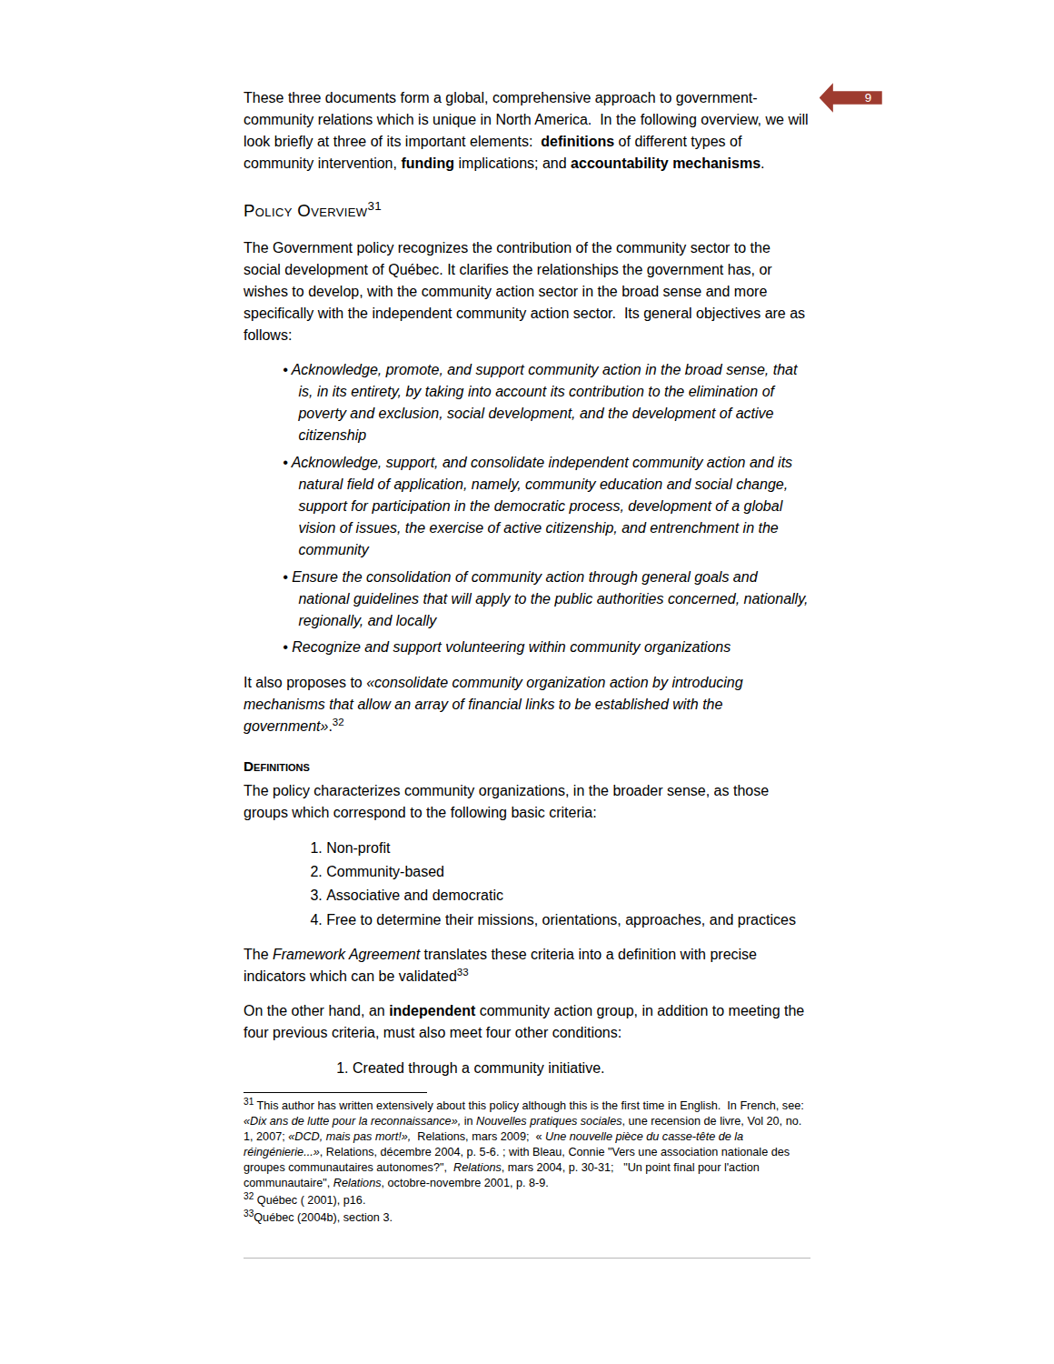9
These three documents form a global, comprehensive approach to government-community relations which is unique in North America. In the following overview, we will look briefly at three of its important elements: definitions of different types of community intervention, funding implications; and accountability mechanisms.
Policy Overview31
The Government policy recognizes the contribution of the community sector to the social development of Québec. It clarifies the relationships the government has, or wishes to develop, with the community action sector in the broad sense and more specifically with the independent community action sector. Its general objectives are as follows:
• Acknowledge, promote, and support community action in the broad sense, that is, in its entirety, by taking into account its contribution to the elimination of poverty and exclusion, social development, and the development of active citizenship
• Acknowledge, support, and consolidate independent community action and its natural field of application, namely, community education and social change, support for participation in the democratic process, development of a global vision of issues, the exercise of active citizenship, and entrenchment in the community
• Ensure the consolidation of community action through general goals and national guidelines that will apply to the public authorities concerned, nationally, regionally, and locally
• Recognize and support volunteering within community organizations
It also proposes to «consolidate community organization action by introducing mechanisms that allow an array of financial links to be established with the government».32
Definitions
The policy characterizes community organizations, in the broader sense, as those groups which correspond to the following basic criteria:
Non-profit
Community-based
Associative and democratic
Free to determine their missions, orientations, approaches, and practices
The Framework Agreement translates these criteria into a definition with precise indicators which can be validated33
On the other hand, an independent community action group, in addition to meeting the four previous criteria, must also meet four other conditions:
Created through a community initiative.
31 This author has written extensively about this policy although this is the first time in English. In French, see: «Dix ans de lutte pour la reconnaissance», in Nouvelles pratiques sociales, une recension de livre, Vol 20, no. 1, 2007; «DCD, mais pas mort!», Relations, mars 2009; « Une nouvelle pièce du casse-tête de la réingénierie...», Relations, décembre 2004, p. 5-6. ; with Bleau, Connie "Vers une association nationale des groupes communautaires autonomes?", Relations, mars 2004, p. 30-31; "Un point final pour l'action communautaire", Relations, octobre-novembre 2001, p. 8-9.
32 Québec ( 2001), p16.
33Québec (2004b), section 3.